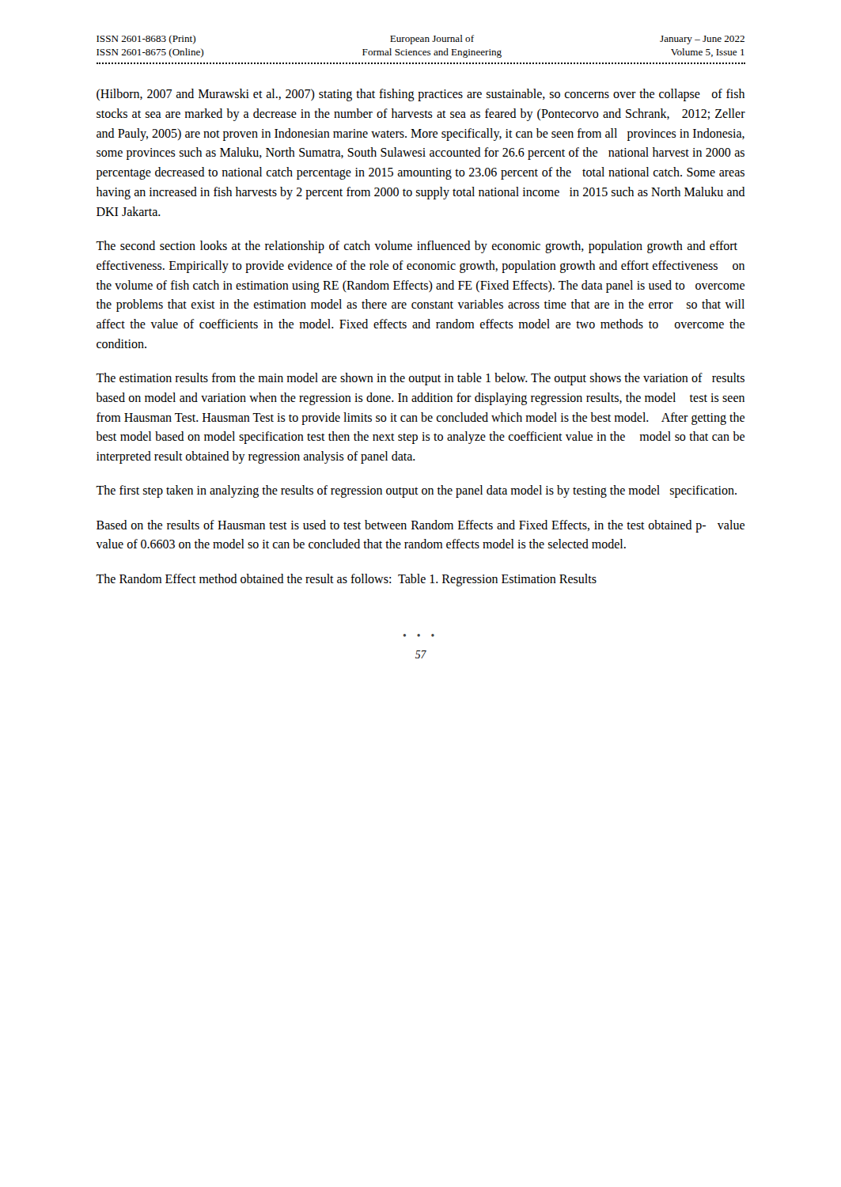ISSN 2601-8683 (Print)
ISSN 2601-8675 (Online)
European Journal of
Formal Sciences and Engineering
January – June 2022
Volume 5, Issue 1
(Hilborn, 2007 and Murawski et al., 2007) stating that fishing practices are sustainable, so concerns over the collapse of fish stocks at sea are marked by a decrease in the number of harvests at sea as feared by (Pontecorvo and Schrank, 2012; Zeller and Pauly, 2005) are not proven in Indonesian marine waters. More specifically, it can be seen from all provinces in Indonesia, some provinces such as Maluku, North Sumatra, South Sulawesi accounted for 26.6 percent of the national harvest in 2000 as percentage decreased to national catch percentage in 2015 amounting to 23.06 percent of the total national catch. Some areas having an increased in fish harvests by 2 percent from 2000 to supply total national income in 2015 such as North Maluku and DKI Jakarta.
The second section looks at the relationship of catch volume influenced by economic growth, population growth and effort effectiveness. Empirically to provide evidence of the role of economic growth, population growth and effort effectiveness on the volume of fish catch in estimation using RE (Random Effects) and FE (Fixed Effects). The data panel is used to overcome the problems that exist in the estimation model as there are constant variables across time that are in the error so that will affect the value of coefficients in the model. Fixed effects and random effects model are two methods to overcome the condition.
The estimation results from the main model are shown in the output in table 1 below. The output shows the variation of results based on model and variation when the regression is done. In addition for displaying regression results, the model test is seen from Hausman Test. Hausman Test is to provide limits so it can be concluded which model is the best model. After getting the best model based on model specification test then the next step is to analyze the coefficient value in the model so that can be interpreted result obtained by regression analysis of panel data.
The first step taken in analyzing the results of regression output on the panel data model is by testing the model specification.
Based on the results of Hausman test is used to test between Random Effects and Fixed Effects, in the test obtained p- value value of 0.6603 on the model so it can be concluded that the random effects model is the selected model.
The Random Effect method obtained the result as follows: Table 1. Regression Estimation Results
• • •
57